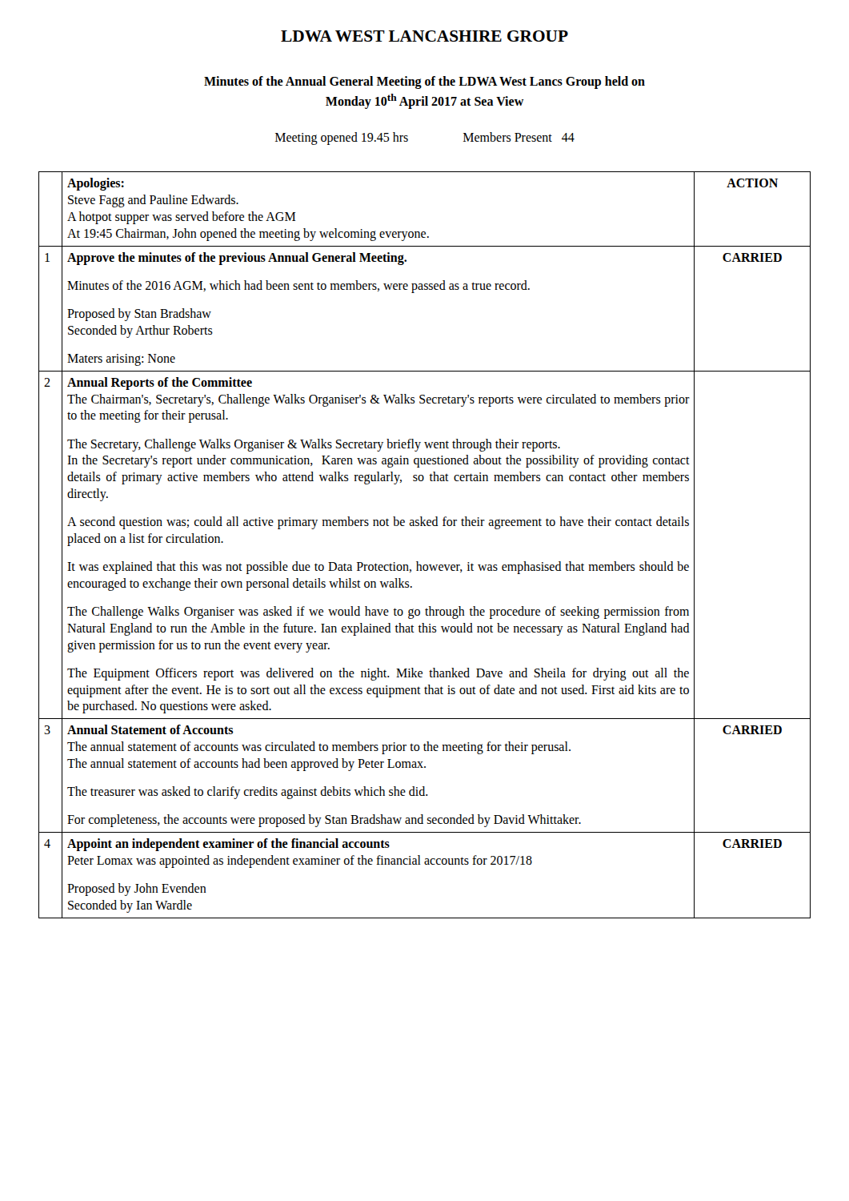LDWA WEST LANCASHIRE GROUP
Minutes of the Annual General Meeting of the LDWA West Lancs Group held on
Monday 10th April 2017 at Sea View
Meeting opened 19.45 hrs Members Present 44
| | Apologies: Steve Fagg and Pauline Edwards. A hotpot supper was served before the AGM At 19:45 Chairman, John opened the meeting by welcoming everyone. | ACTION |
| 1 | Approve the minutes of the previous Annual General Meeting. Minutes of the 2016 AGM, which had been sent to members, were passed as a true record. Proposed by Stan Bradshaw Seconded by Arthur Roberts Maters arising: None | CARRIED |
| 2 | Annual Reports of the Committee The Chairman's, Secretary's, Challenge Walks Organiser's & Walks Secretary's reports were circulated to members prior to the meeting for their perusal. The Secretary, Challenge Walks Organiser & Walks Secretary briefly went through their reports. In the Secretary's report under communication, Karen was again questioned about the possibility of providing contact details of primary active members who attend walks regularly, so that certain members can contact other members directly. A second question was; could all active primary members not be asked for their agreement to have their contact details placed on a list for circulation. It was explained that this was not possible due to Data Protection, however, it was emphasised that members should be encouraged to exchange their own personal details whilst on walks. The Challenge Walks Organiser was asked if we would have to go through the procedure of seeking permission from Natural England to run the Amble in the future. Ian explained that this would not be necessary as Natural England had given permission for us to run the event every year. The Equipment Officers report was delivered on the night. Mike thanked Dave and Sheila for drying out all the equipment after the event. He is to sort out all the excess equipment that is out of date and not used. First aid kits are to be purchased. No questions were asked. | |
| 3 | Annual Statement of Accounts The annual statement of accounts was circulated to members prior to the meeting for their perusal. The annual statement of accounts had been approved by Peter Lomax. The treasurer was asked to clarify credits against debits which she did. For completeness, the accounts were proposed by Stan Bradshaw and seconded by David Whittaker. | CARRIED |
| 4 | Appoint an independent examiner of the financial accounts Peter Lomax was appointed as independent examiner of the financial accounts for 2017/18 Proposed by John Evenden Seconded by Ian Wardle | CARRIED |